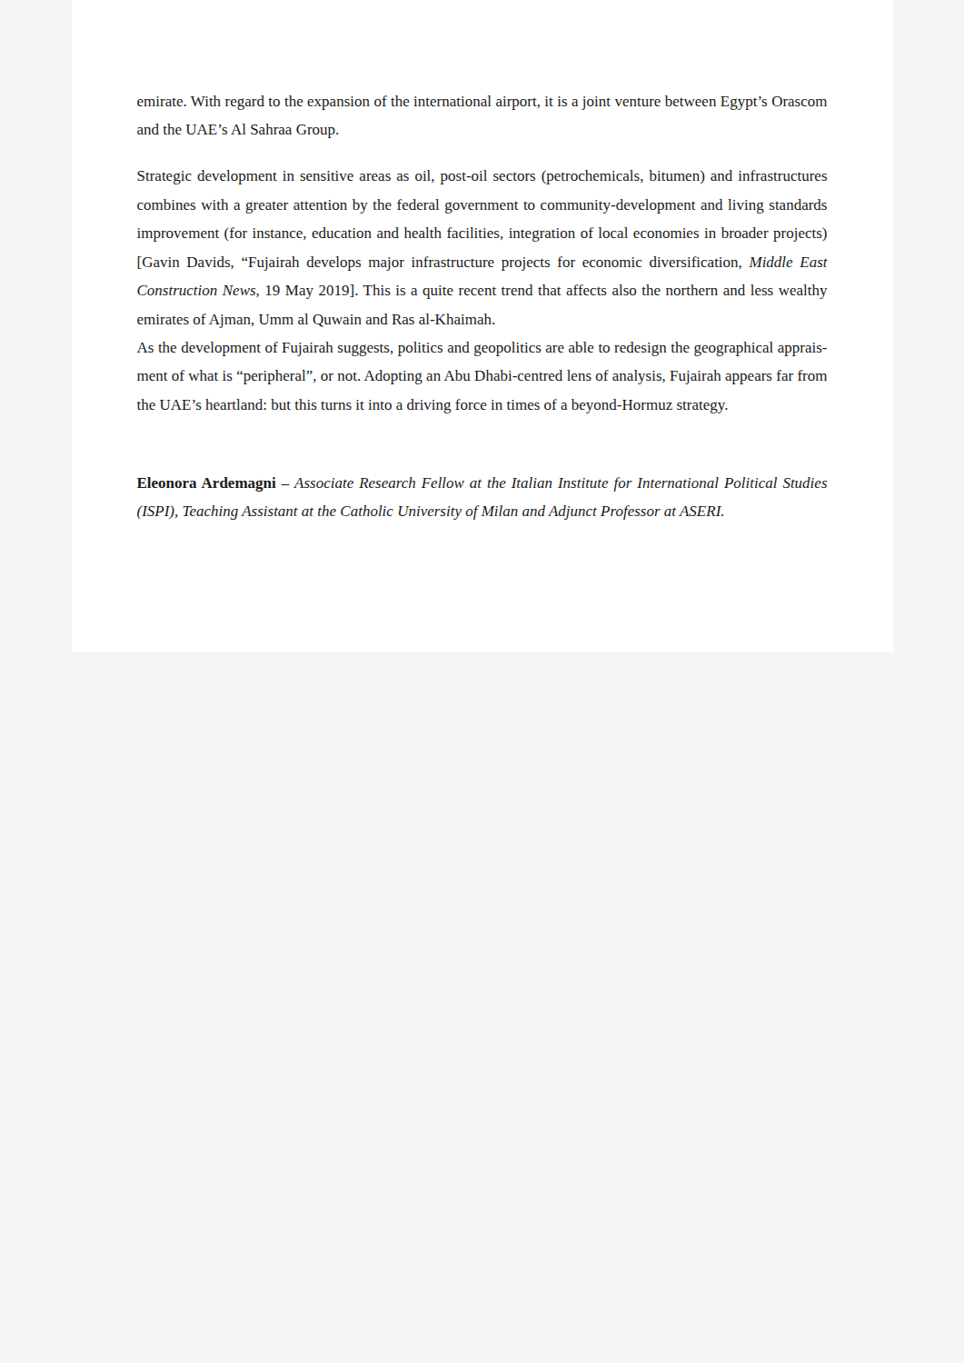emirate. With regard to the expansion of the international airport, it is a joint venture between Egypt’s Orascom and the UAE’s Al Sahraa Group.
Strategic development in sensitive areas as oil, post-oil sectors (petrochemicals, bitumen) and infrastructures combines with a greater attention by the federal government to community-development and living standards improvement (for instance, education and health facilities, integration of local economies in broader projects) [Gavin Davids, “Fujairah develops major infrastructure projects for economic diversification, Middle East Construction News, 19 May 2019]. This is a quite recent trend that affects also the northern and less wealthy emirates of Ajman, Umm al Quwain and Ras al-Khaimah.
As the development of Fujairah suggests, politics and geopolitics are able to redesign the geographical appraisment of what is “peripheral”, or not. Adopting an Abu Dhabi-centred lens of analysis, Fujairah appears far from the UAE’s heartland: but this turns it into a driving force in times of a beyond-Hormuz strategy.
Eleonora Ardemagni – Associate Research Fellow at the Italian Institute for International Political Studies (ISPI), Teaching Assistant at the Catholic University of Milan and Adjunct Professor at ASERI.